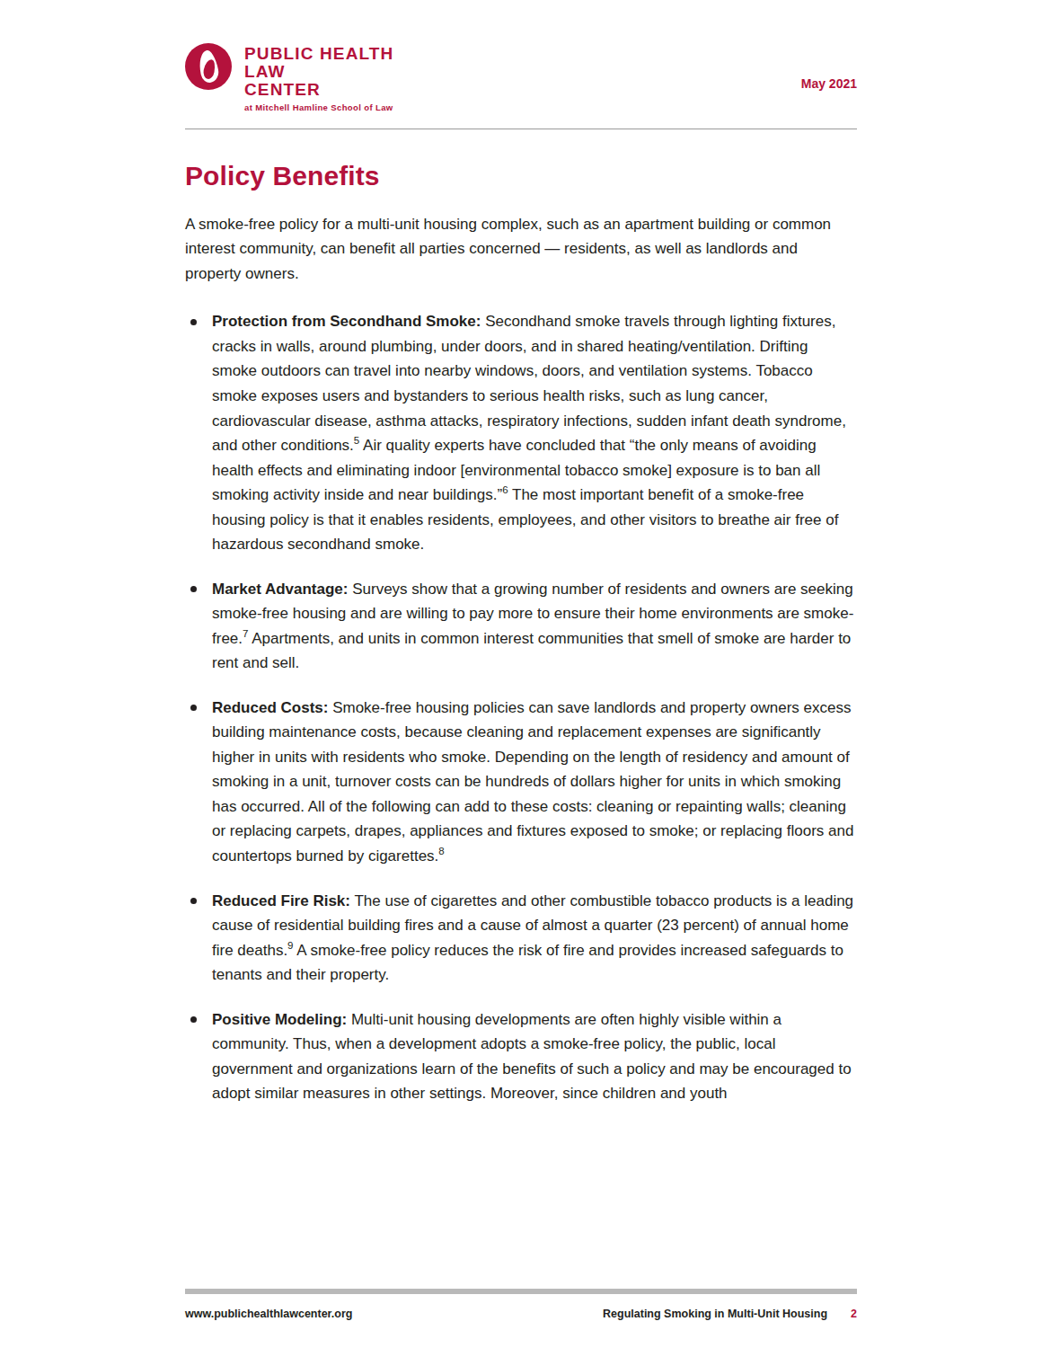Public Health Law Center at Mitchell Hamline School of Law
May 2021
Policy Benefits
A smoke-free policy for a multi-unit housing complex, such as an apartment building or common interest community, can benefit all parties concerned — residents, as well as landlords and property owners.
Protection from Secondhand Smoke: Secondhand smoke travels through lighting fixtures, cracks in walls, around plumbing, under doors, and in shared heating/ventilation. Drifting smoke outdoors can travel into nearby windows, doors, and ventilation systems. Tobacco smoke exposes users and bystanders to serious health risks, such as lung cancer, cardiovascular disease, asthma attacks, respiratory infections, sudden infant death syndrome, and other conditions.5 Air quality experts have concluded that “the only means of avoiding health effects and eliminating indoor [environmental tobacco smoke] exposure is to ban all smoking activity inside and near buildings.”6 The most important benefit of a smoke-free housing policy is that it enables residents, employees, and other visitors to breathe air free of hazardous secondhand smoke.
Market Advantage: Surveys show that a growing number of residents and owners are seeking smoke-free housing and are willing to pay more to ensure their home environments are smoke-free.7 Apartments, and units in common interest communities that smell of smoke are harder to rent and sell.
Reduced Costs: Smoke-free housing policies can save landlords and property owners excess building maintenance costs, because cleaning and replacement expenses are significantly higher in units with residents who smoke. Depending on the length of residency and amount of smoking in a unit, turnover costs can be hundreds of dollars higher for units in which smoking has occurred. All of the following can add to these costs: cleaning or repainting walls; cleaning or replacing carpets, drapes, appliances and fixtures exposed to smoke; or replacing floors and countertops burned by cigarettes.8
Reduced Fire Risk: The use of cigarettes and other combustible tobacco products is a leading cause of residential building fires and a cause of almost a quarter (23 percent) of annual home fire deaths.9 A smoke-free policy reduces the risk of fire and provides increased safeguards to tenants and their property.
Positive Modeling: Multi-unit housing developments are often highly visible within a community. Thus, when a development adopts a smoke-free policy, the public, local government and organizations learn of the benefits of such a policy and may be encouraged to adopt similar measures in other settings. Moreover, since children and youth
www.publichealthlawcenter.org
Regulating Smoking in Multi-Unit Housing 2